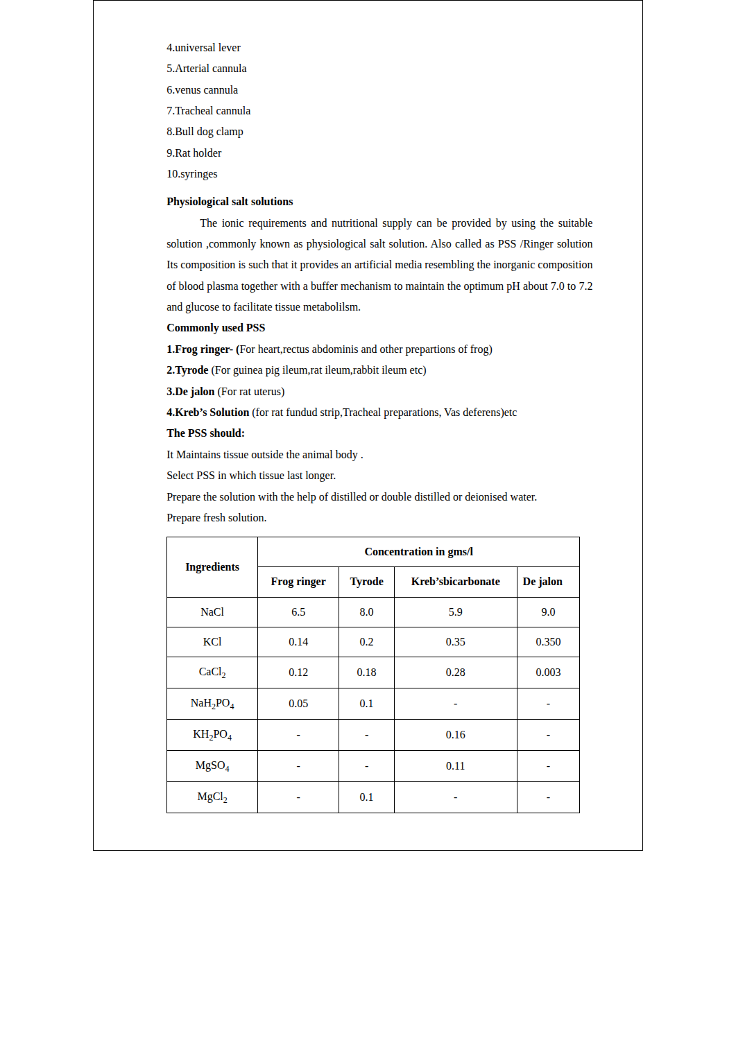4.universal lever
5.Arterial cannula
6.venus cannula
7.Tracheal cannula
8.Bull dog clamp
9.Rat holder
10.syringes
Physiological salt solutions
The ionic requirements and nutritional supply can be provided by using the suitable solution ,commonly known as physiological salt solution. Also called as PSS /Ringer solution Its composition is such that it provides an artificial media resembling the inorganic composition of blood plasma together with a buffer mechanism to maintain the optimum pH about 7.0 to 7.2 and glucose to facilitate tissue metabolilsm.
Commonly used PSS
1.Frog ringer- (For heart,rectus abdominis and other prepartions of frog)
2.Tyrode (For guinea pig ileum,rat ileum,rabbit ileum etc)
3.De jalon (For rat uterus)
4.Kreb’s Solution (for rat fundud strip,Tracheal preparations, Vas deferens)etc
The PSS should:
It Maintains tissue outside the animal body .
Select PSS in which tissue last longer.
Prepare the solution with the help of distilled or double distilled or deionised water.
Prepare fresh solution.
| Ingredients | Concentration in gms/l |
| --- | --- |
| Frog ringer | Tyrode | Kreb’sbicarbonate | De jalon |
| NaCl | 6.5 | 8.0 | 5.9 | 9.0 |
| KCl | 0.14 | 0.2 | 0.35 | 0.350 |
| CaCl 2 | 0.12 | 0.18 | 0.28 | 0.003 |
| NaH 2 PO 4 | 0.05 | 0.1 | - | - |
| KH 2 PO 4 | - | - | 0.16 | - |
| MgSO 4 | - | - | 0.11 | - |
| MgCl 2 | - | 0.1 | - | - |